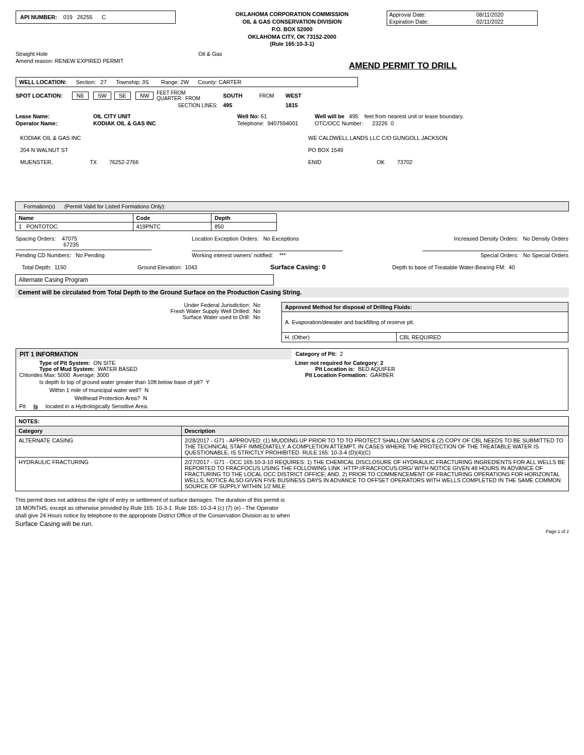| API NUMBER: 019 26255 C | OKLAHOMA CORPORATION COMMISSION OIL & GAS CONSERVATION DIVISION P.O. BOX 52000 OKLAHOMA CITY, OK 73152-2000 (Rule 165:10-3-1) | / Approval Date: / 08/11/2020 / / Expiration Date: / 02/11/2022 / |
| Straight Hole | Oil & Gas | |
| Amend reason: RENEW EXPIRED PERMIT | AMEND PERMIT TO DRILL |
| WELL LOCATION: Section: 27 Township: 3S Range: 2W County: CARTER | |
| SPOT LOCATION: | NE | SW | SE | NW | FEET FROM QUARTER: FROM | SOUTH | FROM | WEST | |
| | SECTION LINES: | 495 | | 1815 | |
| Lease Name: | OIL CITY UNIT | Well No: 61 | Well will be 495 feet from nearest unit or lease boundary. |
| Operator Name: | KODIAK OIL & GAS INC | Telephone: 9407594001 | OTC/OCC Number: 23226 0 |
| KODIAK OIL & GAS INC 204 N WALNUT ST MUENSTER, TX 76252-2766 | | WE CALDWELL LANDS LLC C/O GUNGOLL JACKSON PO BOX 1549 ENID OK 73702 |
Formation(s) (Permit Valid for Listed Formations Only):
| Name | Code | Depth |
| --- | --- | --- |
| 1 PONTOTOC | 419PNTC | 850 |
| Spacing Orders: 47075 67235 | Location Exception Orders: No Exceptions | Increased Density Orders: No Density Orders |
| Pending CD Numbers: No Pending | Working interest owners' notified: *** | Special Orders: No Special Orders |
| Total Depth: 1150 | Ground Elevation: 1043 | Surface Casing: 0 | Depth to base of Treatable Water-Bearing FM: 40 |
Alternate Casing Program
Cement will be circulated from Total Depth to the Ground Surface on the Production Casing String.
| Under Federal Jurisdiction: No Fresh Water Supply Well Drilled: No Surface Water used to Drill: No | / Approved Method for disposal of Drilling Fluids: / / A. Evaporation/dewater and backfilling of reserve pit. / / H. (Other) / CBL REQUIRED / |
| / PIT 1 INFORMATION / Category of Pit: 2 / / Type of Pit System: ON SITE / Liner not required for Category: 2 / / Type of Mud System: WATER BASED / Pit Location is: BED AQUIFER / / Chlorides Max: 5000 Average: 3000 / Pit Location Formation: GARBER / / Is depth to top of ground water greater than 10ft below base of pit? Y / / Within 1 mile of municipal water well? N / / Wellhead Protection Area? N / / Pit is located in a Hydrologically Sensitive Area. / |
| NOTES: |
| Category | Description |
| ALTERNATE CASING | 2/28/2017 - G71 - APPROVED; (1) MUDDING UP PRIOR TO TD TO PROTECT SHALLOW SANDS & (2) COPY OF CBL NEEDS TO BE SUBMITTED TO THE TECHNICAL STAFF IMMEDIATELY. A COMPLETION ATTEMPT, IN CASES WHERE THE PROTECTION OF THE TREATABLE WATER IS QUESTIONABLE, IS STRICTLY PROHIBITED. RULE 165: 10-3-4 (D)(4)(C) |
| HYDRAULIC FRACTURING | 2/27/2017 - G71 - OCC 165:10-3-10 REQUIRES: 1) THE CHEMICAL DISCLOSURE OF HYDRAULIC FRACTURING INGREDIENTS FOR ALL WELLS BE REPORTED TO FRACFOCUS USING THE FOLLOWING LINK HTTP://FRACFOCUS.ORG/ WITH NOTICE GIVEN 48 HOURS IN ADVANCE OF FRACTURING TO THE LOCAL OCC DISTRICT OFFICE; AND, 2) PRIOR TO COMMENCEMENT OF FRACTURING OPERATIONS FOR HORIZONTAL WELLS, NOTICE ALSO GIVEN FIVE BUSINESS DAYS IN ADVANCE TO OFFSET OPERATORS WITH WELLS COMPLETED IN THE SAME COMMON SOURCE OF SUPPLY WITHIN 1/2 MILE |
This permit does not address the right of entry or settlement of surface damages. The duration of this permit is
18 MONTHS, except as otherwise provided by Rule 165: 10-3-1. Rule 165: 10-3-4 (c) (7) (e) - The Operator
shall give 24 Hours notice by telephone to the appropriate District Office of the Conservation Division as to when
Surface Casing will be run.
Page 1 of 2